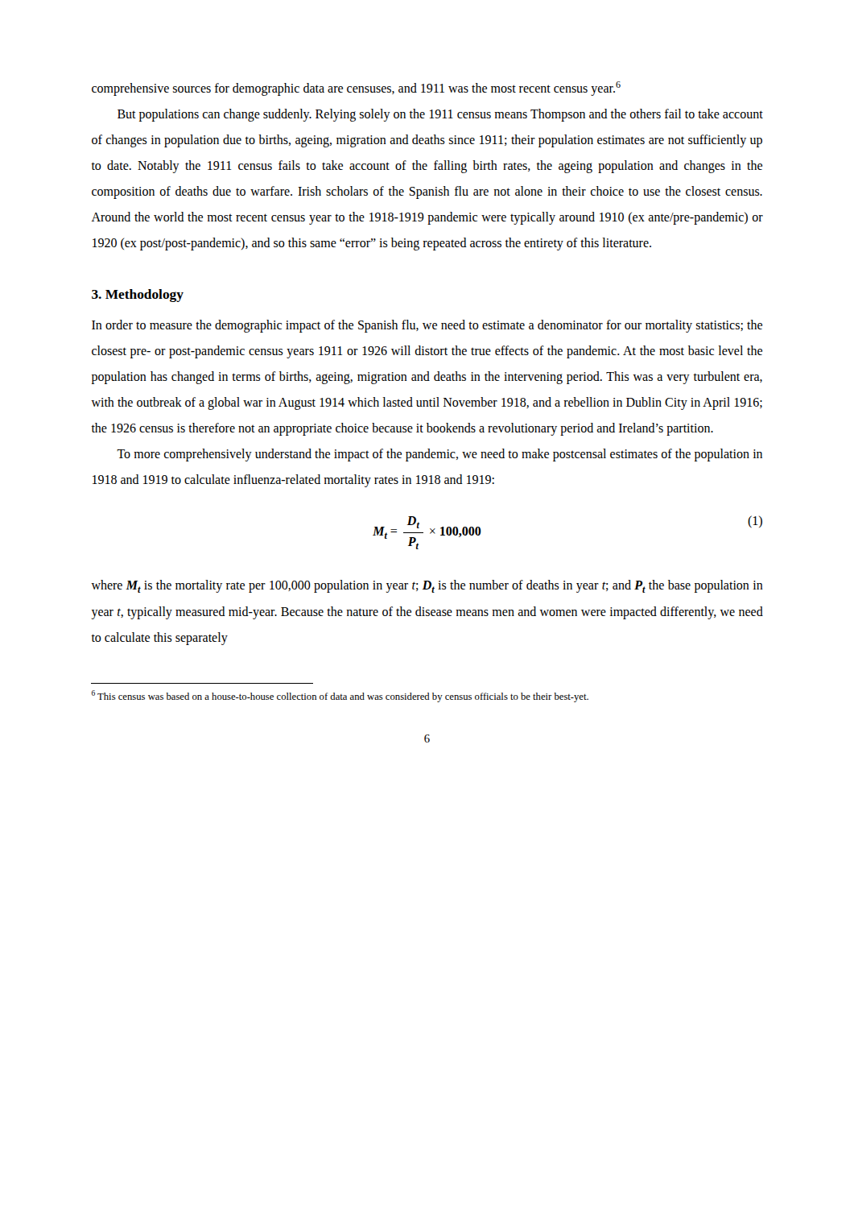comprehensive sources for demographic data are censuses, and 1911 was the most recent census year.6
But populations can change suddenly. Relying solely on the 1911 census means Thompson and the others fail to take account of changes in population due to births, ageing, migration and deaths since 1911; their population estimates are not sufficiently up to date. Notably the 1911 census fails to take account of the falling birth rates, the ageing population and changes in the composition of deaths due to warfare. Irish scholars of the Spanish flu are not alone in their choice to use the closest census. Around the world the most recent census year to the 1918-1919 pandemic were typically around 1910 (ex ante/pre-pandemic) or 1920 (ex post/post-pandemic), and so this same “error” is being repeated across the entirety of this literature.
3. Methodology
In order to measure the demographic impact of the Spanish flu, we need to estimate a denominator for our mortality statistics; the closest pre- or post-pandemic census years 1911 or 1926 will distort the true effects of the pandemic. At the most basic level the population has changed in terms of births, ageing, migration and deaths in the intervening period. This was a very turbulent era, with the outbreak of a global war in August 1914 which lasted until November 1918, and a rebellion in Dublin City in April 1916; the 1926 census is therefore not an appropriate choice because it bookends a revolutionary period and Ireland’s partition.
To more comprehensively understand the impact of the pandemic, we need to make postcensal estimates of the population in 1918 and 1919 to calculate influenza-related mortality rates in 1918 and 1919:
Mt = Dt Pt × 100,000 (1)
where Mt is the mortality rate per 100,000 population in year t; Dt is the number of deaths in year t; and Pt the base population in year t, typically measured mid-year. Because the nature of the disease means men and women were impacted differently, we need to calculate this separately
6 This census was based on a house-to-house collection of data and was considered by census officials to be their best-yet.
6